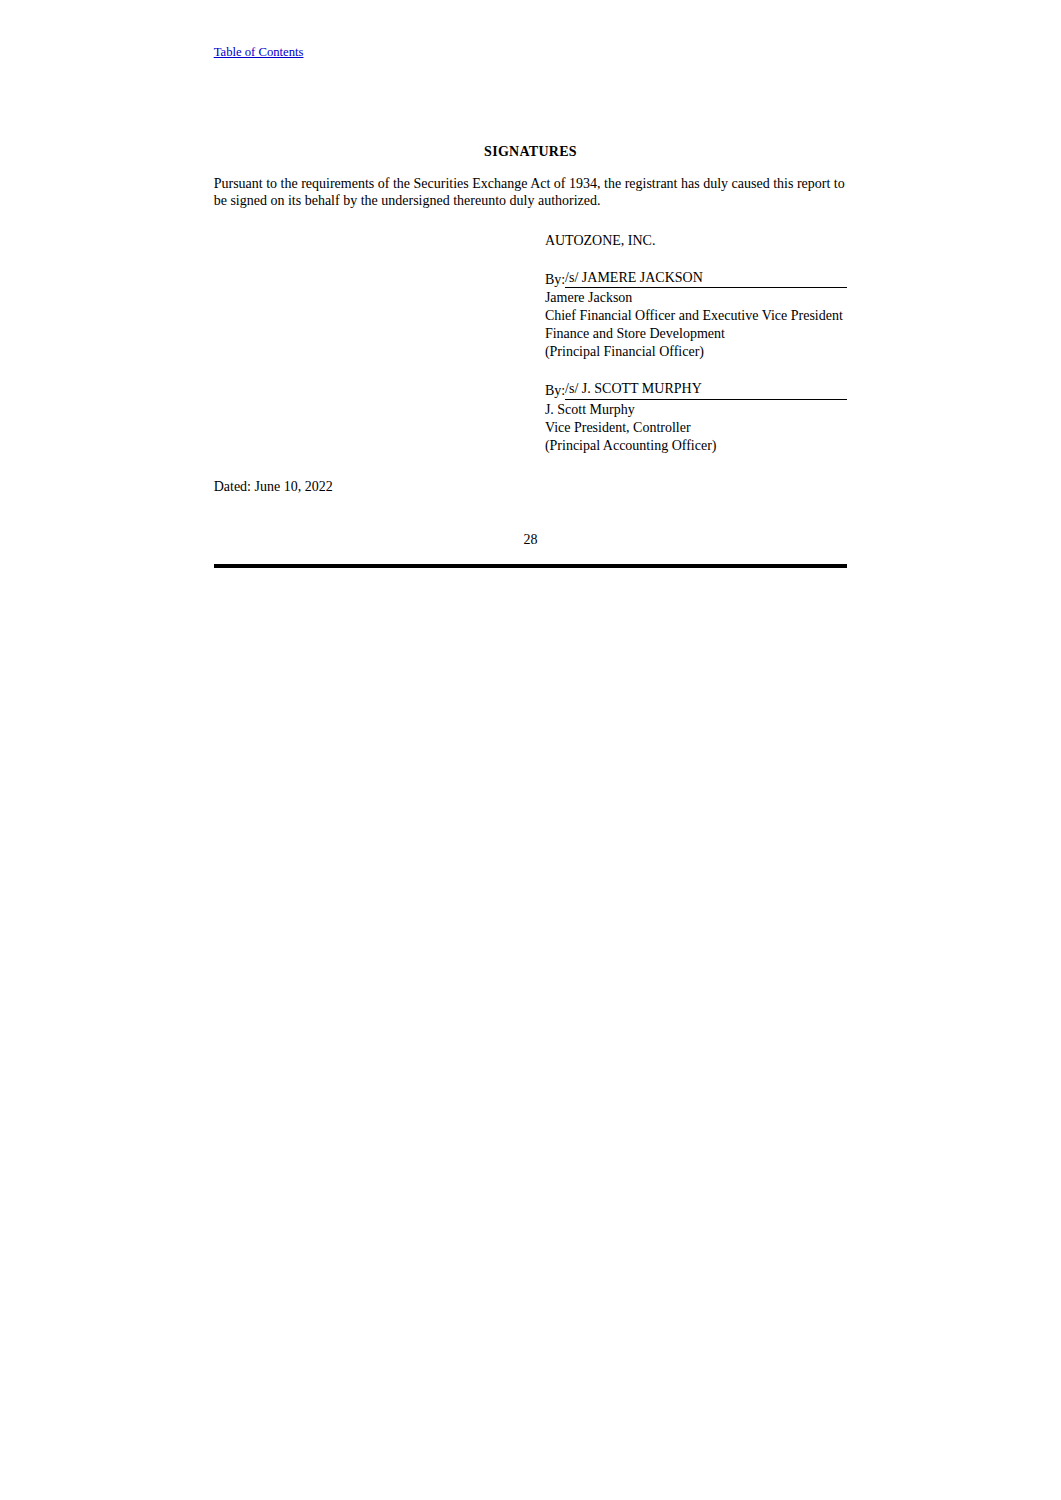Table of Contents
SIGNATURES
Pursuant to the requirements of the Securities Exchange Act of 1934, the registrant has duly caused this report to be signed on its behalf by the undersigned thereunto duly authorized.
AUTOZONE, INC.
By:/s/ JAMERE JACKSON
Jamere Jackson
Chief Financial Officer and Executive Vice President
Finance and Store Development
(Principal Financial Officer)
By:/s/ J. SCOTT MURPHY
J. Scott Murphy
Vice President, Controller
(Principal Accounting Officer)
Dated: June 10, 2022
28